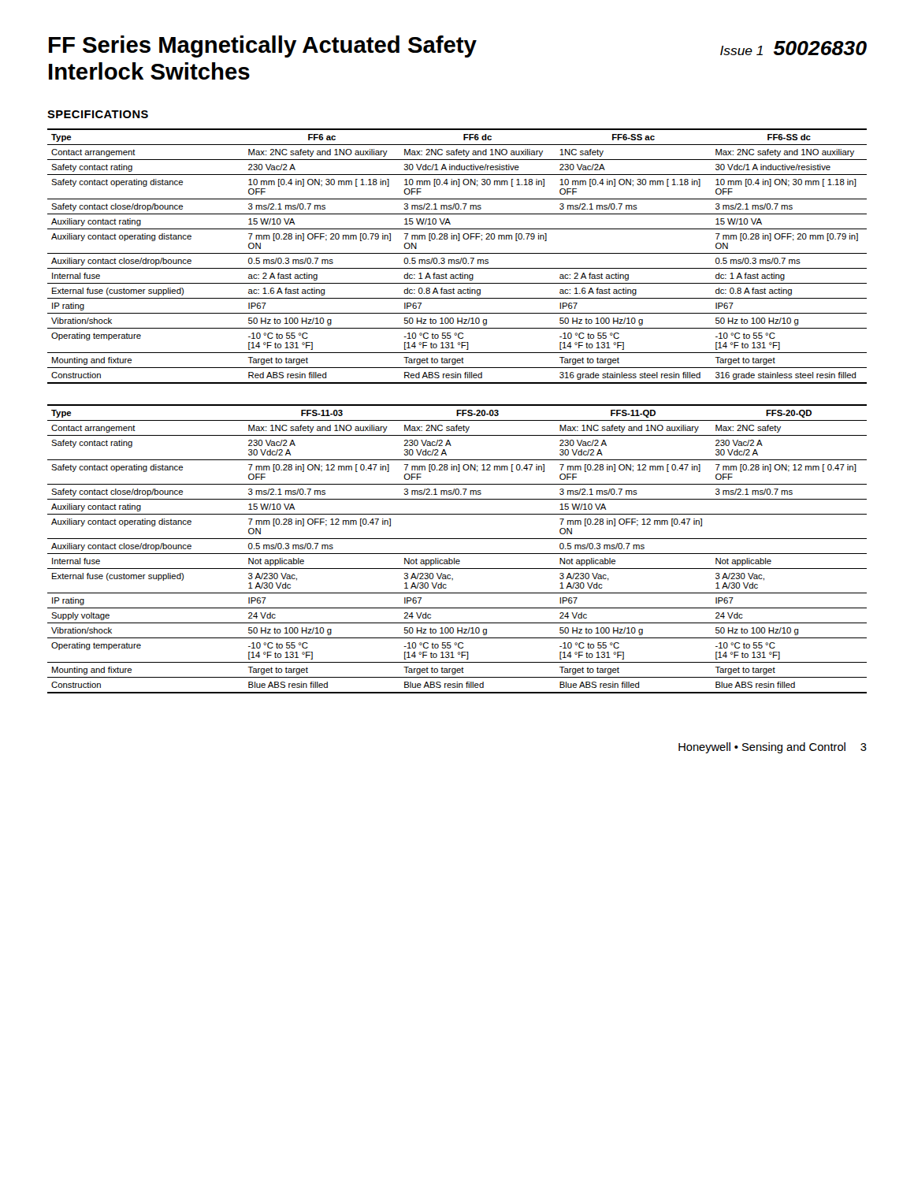FF Series Magnetically Actuated Safety Interlock Switches
Issue 150026830
SPECIFICATIONS
| Type | FF6 ac | FF6 dc | FF6-SS ac | FF6-SS dc |
| --- | --- | --- | --- | --- |
| Contact arrangement | Max: 2NC safety and 1NO auxiliary | Max: 2NC safety and 1NO auxiliary | 1NC safety | Max: 2NC safety and 1NO auxiliary |
| Safety contact rating | 230 Vac/2 A | 30 Vdc/1 A inductive/resistive | 230 Vac/2A | 30 Vdc/1 A inductive/resistive |
| Safety contact operating distance | 10 mm [0.4 in] ON; 30 mm [ 1.18 in] OFF | 10 mm [0.4 in] ON; 30 mm [ 1.18 in] OFF | 10 mm [0.4 in] ON; 30 mm [ 1.18 in] OFF | 10 mm [0.4 in] ON; 30 mm [ 1.18 in] OFF |
| Safety contact close/drop/bounce | 3 ms/2.1 ms/0.7 ms | 3 ms/2.1 ms/0.7 ms | 3 ms/2.1 ms/0.7 ms | 3 ms/2.1 ms/0.7 ms |
| Auxiliary contact rating | 15 W/10 VA | 15 W/10 VA | | 15 W/10 VA |
| Auxiliary contact operating distance | 7 mm [0.28 in] OFF; 20 mm [0.79 in] ON | 7 mm [0.28 in] OFF; 20 mm [0.79 in] ON | | 7 mm [0.28 in] OFF; 20 mm [0.79 in] ON |
| Auxiliary contact close/drop/bounce | 0.5 ms/0.3 ms/0.7 ms | 0.5 ms/0.3 ms/0.7 ms | | 0.5 ms/0.3 ms/0.7 ms |
| Internal fuse | ac: 2 A fast acting | dc: 1 A fast acting | ac: 2 A fast acting | dc: 1 A fast acting |
| External fuse (customer supplied) | ac: 1.6 A fast acting | dc: 0.8 A fast acting | ac: 1.6 A fast acting | dc: 0.8 A fast acting |
| IP rating | IP67 | IP67 | IP67 | IP67 |
| Vibration/shock | 50 Hz to 100 Hz/10 g | 50 Hz to 100 Hz/10 g | 50 Hz to 100 Hz/10 g | 50 Hz to 100 Hz/10 g |
| Operating temperature | -10 °C to 55 °C [14 °F to 131 °F] | -10 °C to 55 °C [14 °F to 131 °F] | -10 °C to 55 °C [14 °F to 131 °F] | -10 °C to 55 °C [14 °F to 131 °F] |
| Mounting and fixture | Target to target | Target to target | Target to target | Target to target |
| Construction | Red ABS resin filled | Red ABS resin filled | 316 grade stainless steel resin filled | 316 grade stainless steel resin filled |
| Type | FFS-11-03 | FFS-20-03 | FFS-11-QD | FFS-20-QD |
| --- | --- | --- | --- | --- |
| Contact arrangement | Max: 1NC safety and 1NO auxiliary | Max: 2NC safety | Max: 1NC safety and 1NO auxiliary | Max: 2NC safety |
| Safety contact rating | 230 Vac/2 A 30 Vdc/2 A | 230 Vac/2 A 30 Vdc/2 A | 230 Vac/2 A 30 Vdc/2 A | 230 Vac/2 A 30 Vdc/2 A |
| Safety contact operating distance | 7 mm [0.28 in] ON; 12 mm [ 0.47 in] OFF | 7 mm [0.28 in] ON; 12 mm [ 0.47 in] OFF | 7 mm [0.28 in] ON; 12 mm [ 0.47 in] OFF | 7 mm [0.28 in] ON; 12 mm [ 0.47 in] OFF |
| Safety contact close/drop/bounce | 3 ms/2.1 ms/0.7 ms | 3 ms/2.1 ms/0.7 ms | 3 ms/2.1 ms/0.7 ms | 3 ms/2.1 ms/0.7 ms |
| Auxiliary contact rating | 15 W/10 VA | | 15 W/10 VA | |
| Auxiliary contact operating distance | 7 mm [0.28 in] OFF; 12 mm [0.47 in] ON | | 7 mm [0.28 in] OFF; 12 mm [0.47 in] ON | |
| Auxiliary contact close/drop/bounce | 0.5 ms/0.3 ms/0.7 ms | | 0.5 ms/0.3 ms/0.7 ms | |
| Internal fuse | Not applicable | Not applicable | Not applicable | Not applicable |
| External fuse (customer supplied) | 3 A/230 Vac, 1 A/30 Vdc | 3 A/230 Vac, 1 A/30 Vdc | 3 A/230 Vac, 1 A/30 Vdc | 3 A/230 Vac, 1 A/30 Vdc |
| IP rating | IP67 | IP67 | IP67 | IP67 |
| Supply voltage | 24 Vdc | 24 Vdc | 24 Vdc | 24 Vdc |
| Vibration/shock | 50 Hz to 100 Hz/10 g | 50 Hz to 100 Hz/10 g | 50 Hz to 100 Hz/10 g | 50 Hz to 100 Hz/10 g |
| Operating temperature | -10 °C to 55 °C [14 °F to 131 °F] | -10 °C to 55 °C [14 °F to 131 °F] | -10 °C to 55 °C [14 °F to 131 °F] | -10 °C to 55 °C [14 °F to 131 °F] |
| Mounting and fixture | Target to target | Target to target | Target to target | Target to target |
| Construction | Blue ABS resin filled | Blue ABS resin filled | Blue ABS resin filled | Blue ABS resin filled |
Honeywell • Sensing and Control3